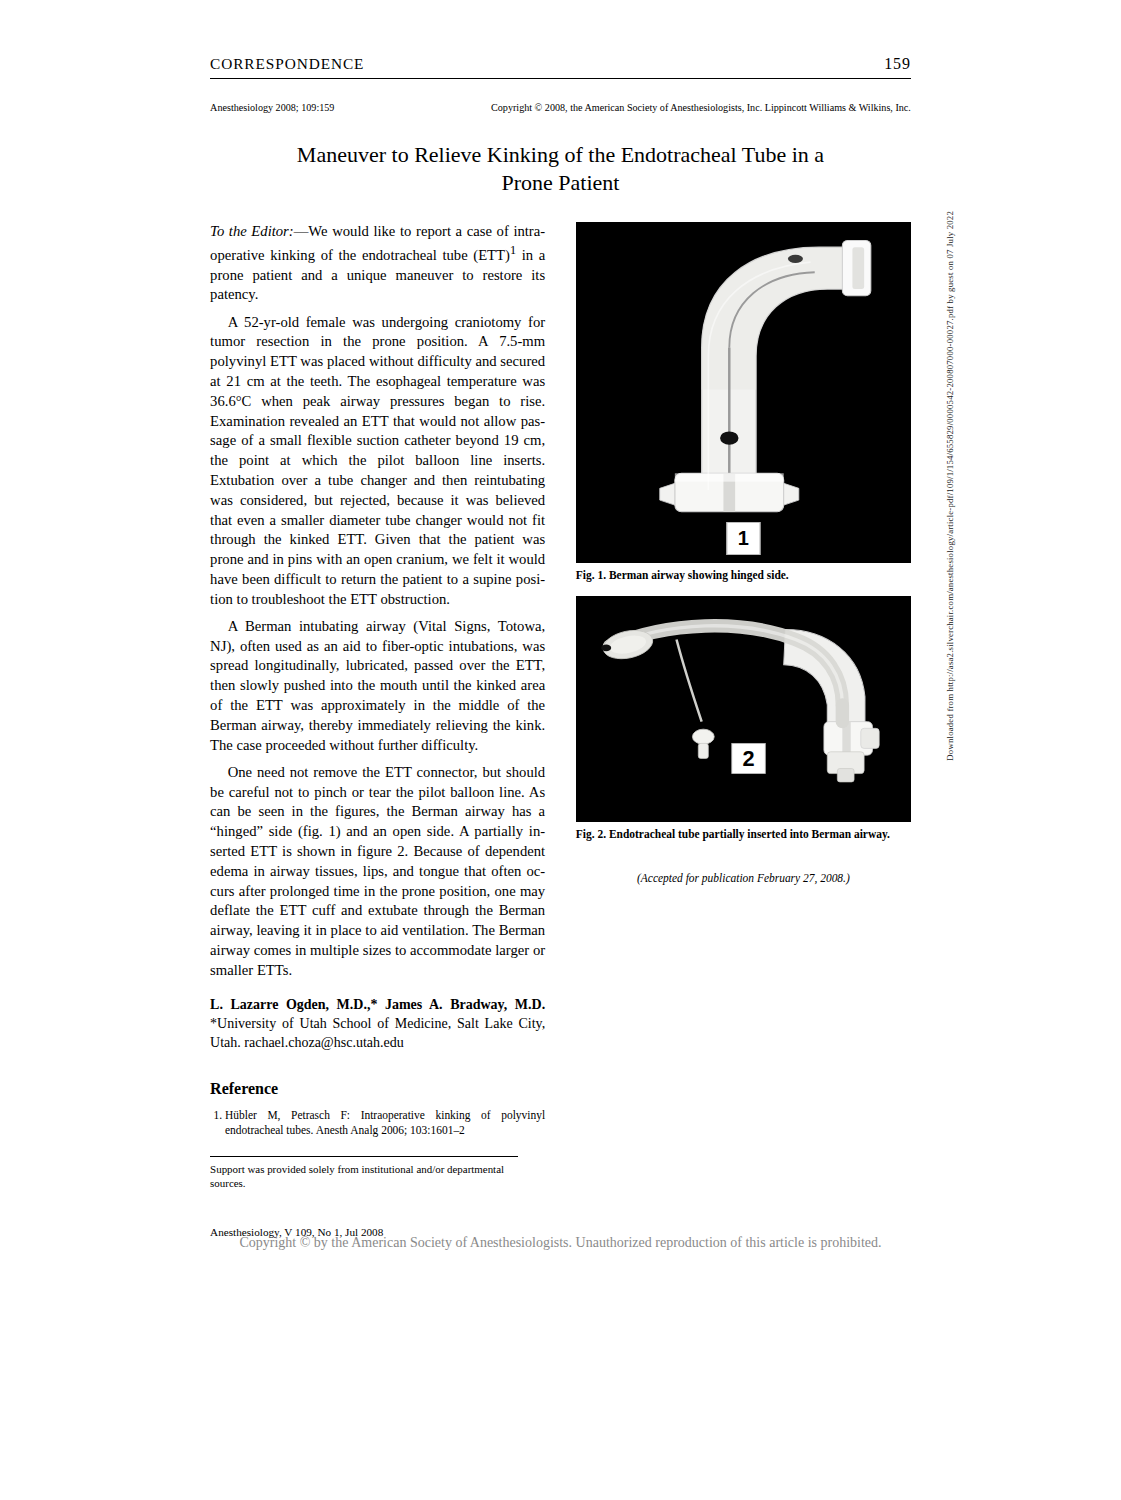Correspondence 159
Anesthesiology 2008; 109:159 Copyright © 2008, the American Society of Anesthesiologists, Inc. Lippincott Williams & Wilkins, Inc.
Maneuver to Relieve Kinking of the Endotracheal Tube in a
Prone Patient
To the Editor:—We would like to report a case of intraoperative kinking of the endotracheal tube (ETT)1 in a prone patient and a unique maneuver to restore its patency.
A 52-yr-old female was undergoing craniotomy for tumor resection in the prone position. A 7.5-mm polyvinyl ETT was placed without difficulty and secured at 21 cm at the teeth. The esophageal temperature was 36.6°C when peak airway pressures began to rise. Examination revealed an ETT that would not allow passage of a small flexible suction catheter beyond 19 cm, the point at which the pilot balloon line inserts. Extubation over a tube changer and then reintubating was considered, but rejected, because it was believed that even a smaller diameter tube changer would not fit through the kinked ETT. Given that the patient was prone and in pins with an open cranium, we felt it would have been difficult to return the patient to a supine position to troubleshoot the ETT obstruction.
A Berman intubating airway (Vital Signs, Totowa, NJ), often used as an aid to fiber-optic intubations, was spread longitudinally, lubricated, passed over the ETT, then slowly pushed into the mouth until the kinked area of the ETT was approximately in the middle of the Berman airway, thereby immediately relieving the kink. The case proceeded without further difficulty.
One need not remove the ETT connector, but should be careful not to pinch or tear the pilot balloon line. As can be seen in the figures, the Berman airway has a “hinged” side (fig. 1) and an open side. A partially inserted ETT is shown in figure 2. Because of dependent edema in airway tissues, lips, and tongue that often occurs after prolonged time in the prone position, one may deflate the ETT cuff and extubate through the Berman airway, leaving it in place to aid ventilation. The Berman airway comes in multiple sizes to accommodate larger or smaller ETTs.
L. Lazarre Ogden, M.D.,* James A. Bradway, M.D. *University of Utah School of Medicine, Salt Lake City, Utah. rachael.choza@hsc.utah.edu
Reference
Hübler M, Petrasch F: Intraoperative kinking of polyvinyl endotracheal tubes. Anesth Analg 2006; 103:1601–2
Support was provided solely from institutional and/or departmental sources.
1
Fig. 1. Berman airway showing hinged side.
2
Fig. 2. Endotracheal tube partially inserted into Berman airway.
(Accepted for publication February 27, 2008.)
Downloaded from http://asa2.silverchair.com/anesthesiology/article-pdf/109/1/154/655829/0000542-200807000-00027.pdf by guest on 07 July 2022
Anesthesiology, V 109, No 1, Jul 2008
Copyright © by the American Society of Anesthesiologists. Unauthorized reproduction of this article is prohibited.